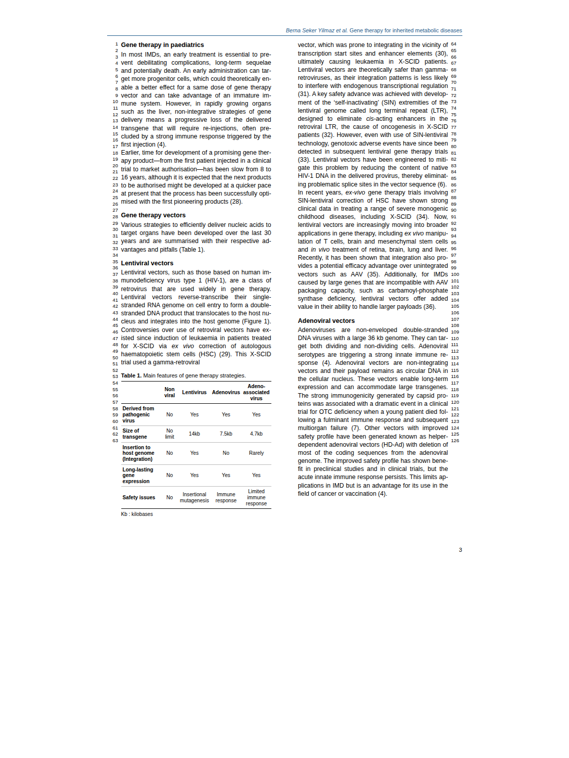Berna Seker Yilmaz et al. Gene therapy for inherited metabolic diseases
1
2
3
4
5
6
7
8
9
10
11
12
13
14
15
16
17
18
19
20
21
22
23
24
25
26
27
28
29
30
31
32
33
34
35
36
37
38
39
40
41
42
43
44
45
46
47
48
49
50
51
52
53
54
55
56
57
58
59
60
61
62
63
Gene therapy in paediatrics
In most IMDs, an early treatment is essential to prevent debilitating complications, long-term sequelae and potentially death. An early administration can target more progenitor cells, which could theoretically enable a better effect for a same dose of gene therapy vector and can take advantage of an immature immune system. However, in rapidly growing organs such as the liver, non-integrative strategies of gene delivery means a progressive loss of the delivered transgene that will require re-injections, often precluded by a strong immune response triggered by the first injection (4).
Earlier, time for development of a promising gene therapy product—from the first patient injected in a clinical trial to market authorisation—has been slow from 8 to 16 years, although it is expected that the next products to be authorised might be developed at a quicker pace at present that the process has been successfully optimised with the first pioneering products (28).
Gene therapy vectors
Various strategies to efficiently deliver nucleic acids to target organs have been developed over the last 30 years and are summarised with their respective advantages and pitfalls (Table 1).
Lentiviral vectors
Lentiviral vectors, such as those based on human immunodeficiency virus type 1 (HIV-1), are a class of retrovirus that are used widely in gene therapy. Lentiviral vectors reverse-transcribe their single-stranded RNA genome on cell entry to form a double-stranded DNA product that translocates to the host nucleus and integrates into the host genome (Figure 1). Controversies over use of retroviral vectors have existed since induction of leukaemia in patients treated for X-SCID via ex vivo correction of autologous haematopoietic stem cells (HSC) (29). This X-SCID trial used a gamma-retroviral
Table 1. Main features of gene therapy strategies.
| | Non viral | Lentivirus | Adenovirus | Adeno- associated virus |
| --- | --- | --- | --- | --- |
| Derived from pathogenic virus | No | Yes | Yes | Yes |
| Size of transgene | No limit | 14kb | 7.5kb | 4.7kb |
| Insertion to host genome (Integration) | No | Yes | No | Rarely |
| Long-lasting gene expression | No | Yes | Yes | Yes |
| Safety issues | No | Insertional mutagenesis | Immune response | Limited immune response |
Kb : kilobases
vector, which was prone to integrating in the vicinity of transcription start sites and enhancer elements (30), ultimately causing leukaemia in X-SCID patients. Lentiviral vectors are theoretically safer than gamma-retroviruses, as their integration patterns is less likely to interfere with endogenous transcriptional regulation (31). A key safety advance was achieved with development of the ‘self-inactivating’ (SIN) extremities of the lentiviral genome called long terminal repeat (LTR), designed to eliminate cis-acting enhancers in the retroviral LTR, the cause of oncogenesis in X-SCID patients (32). However, even with use of SIN-lentiviral technology, genotoxic adverse events have since been detected in subsequent lentiviral gene therapy trials (33). Lentiviral vectors have been engineered to mitigate this problem by reducing the content of native HIV-1 DNA in the delivered provirus, thereby eliminating problematic splice sites in the vector sequence (6).
In recent years, ex-vivo gene therapy trials involving SIN-lentiviral correction of HSC have shown strong clinical data in treating a range of severe monogenic childhood diseases, including X-SCID (34). Now, lentiviral vectors are increasingly moving into broader applications in gene therapy, including ex vivo manipulation of T cells, brain and mesenchymal stem cells and in vivo treatment of retina, brain, lung and liver. Recently, it has been shown that integration also provides a potential efficacy advantage over unintegrated vectors such as AAV (35). Additionally, for IMDs caused by large genes that are incompatible with AAV packaging capacity, such as carbamoyl-phosphate synthase deficiency, lentiviral vectors offer added value in their ability to handle larger payloads (36).
Adenoviral vectors
Adenoviruses are non-enveloped double-stranded DNA viruses with a large 36 kb genome. They can target both dividing and non-dividing cells. Adenoviral serotypes are triggering a strong innate immune response (4). Adenoviral vectors are non-integrating vectors and their payload remains as circular DNA in the cellular nucleus. These vectors enable long-term expression and can accommodate large transgenes. The strong immunogenicity generated by capsid proteins was associated with a dramatic event in a clinical trial for OTC deficiency when a young patient died following a fulminant immune response and subsequent multiorgan failure (7). Other vectors with improved safety profile have been generated known as helper-dependent adenoviral vectors (HD-Ad) with deletion of most of the coding sequences from the adenoviral genome. The improved safety profile has shown benefit in preclinical studies and in clinical trials, but the acute innate immune response persists. This limits applications in IMD but is an advantage for its use in the field of cancer or vaccination (4).
64
65
66
67
68
69
70
71
72
73
74
75
76
77
78
79
80
81
82
83
84
85
86
87
88
89
90
91
92
93
94
95
96
97
98
99
100
101
102
103
104
105
106
107
108
109
110
111
112
113
114
115
116
117
118
119
120
121
122
123
124
125
126
3